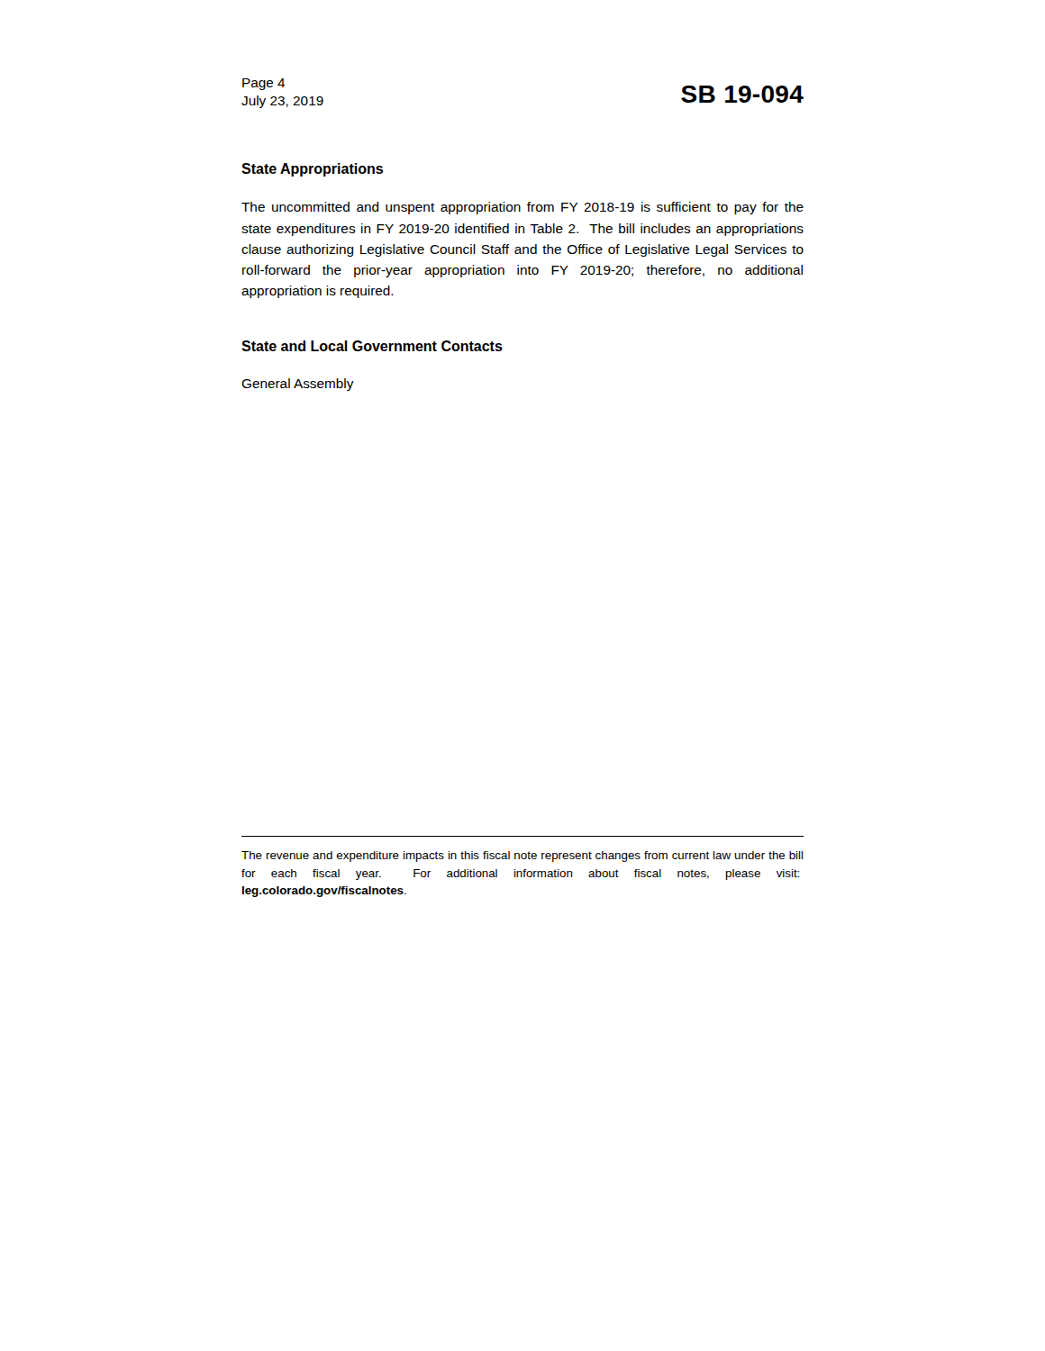Page 4
July 23, 2019
SB 19-094
State Appropriations
The uncommitted and unspent appropriation from FY 2018-19 is sufficient to pay for the state expenditures in FY 2019-20 identified in Table 2. The bill includes an appropriations clause authorizing Legislative Council Staff and the Office of Legislative Legal Services to roll-forward the prior-year appropriation into FY 2019-20; therefore, no additional appropriation is required.
State and Local Government Contacts
General Assembly
The revenue and expenditure impacts in this fiscal note represent changes from current law under the bill for each fiscal year. For additional information about fiscal notes, please visit: leg.colorado.gov/fiscalnotes.